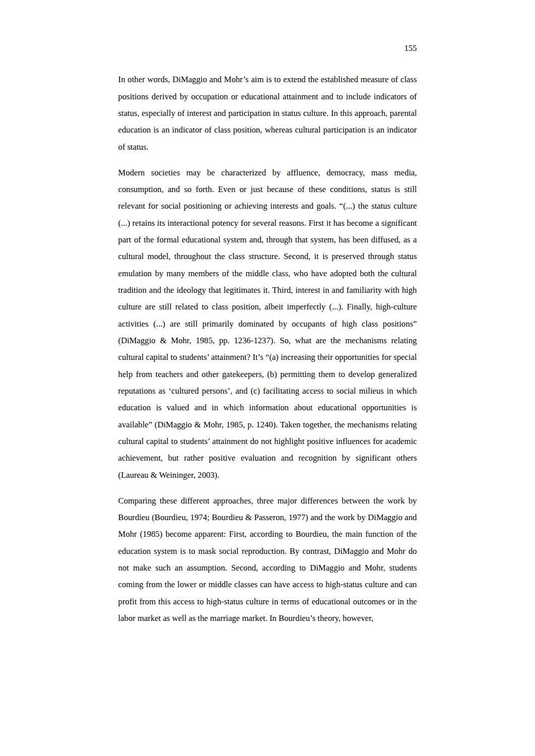155
In other words, DiMaggio and Mohr’s aim is to extend the established measure of class positions derived by occupation or educational attainment and to include indicators of status, especially of interest and participation in status culture. In this approach, parental education is an indicator of class position, whereas cultural participation is an indicator of status.
Modern societies may be characterized by affluence, democracy, mass media, consumption, and so forth. Even or just because of these conditions, status is still relevant for social positioning or achieving interests and goals. “(...) the status culture (...) retains its interactional potency for several reasons. First it has become a significant part of the formal educational system and, through that system, has been diffused, as a cultural model, throughout the class structure. Second, it is preserved through status emulation by many members of the middle class, who have adopted both the cultural tradition and the ideology that legitimates it. Third, interest in and familiarity with high culture are still related to class position, albeit imperfectly (...). Finally, high-culture activities (...) are still primarily dominated by occupants of high class positions” (DiMaggio & Mohr, 1985, pp. 1236-1237). So, what are the mechanisms relating cultural capital to students’ attainment? It’s “(a) increasing their opportunities for special help from teachers and other gatekeepers, (b) permitting them to develop generalized reputations as ‘cultured persons’, and (c) facilitating access to social milieus in which education is valued and in which information about educational opportunities is available” (DiMaggio & Mohr, 1985, p. 1240). Taken together, the mechanisms relating cultural capital to students’ attainment do not highlight positive influences for academic achievement, but rather positive evaluation and recognition by significant others (Laureau & Weininger, 2003).
Comparing these different approaches, three major differences between the work by Bourdieu (Bourdieu, 1974; Bourdieu & Passeron, 1977) and the work by DiMaggio and Mohr (1985) become apparent: First, according to Bourdieu, the main function of the education system is to mask social reproduction. By contrast, DiMaggio and Mohr do not make such an assumption. Second, according to DiMaggio and Mohr, students coming from the lower or middle classes can have access to high-status culture and can profit from this access to high-status culture in terms of educational outcomes or in the labor market as well as the marriage market. In Bourdieu’s theory, however,